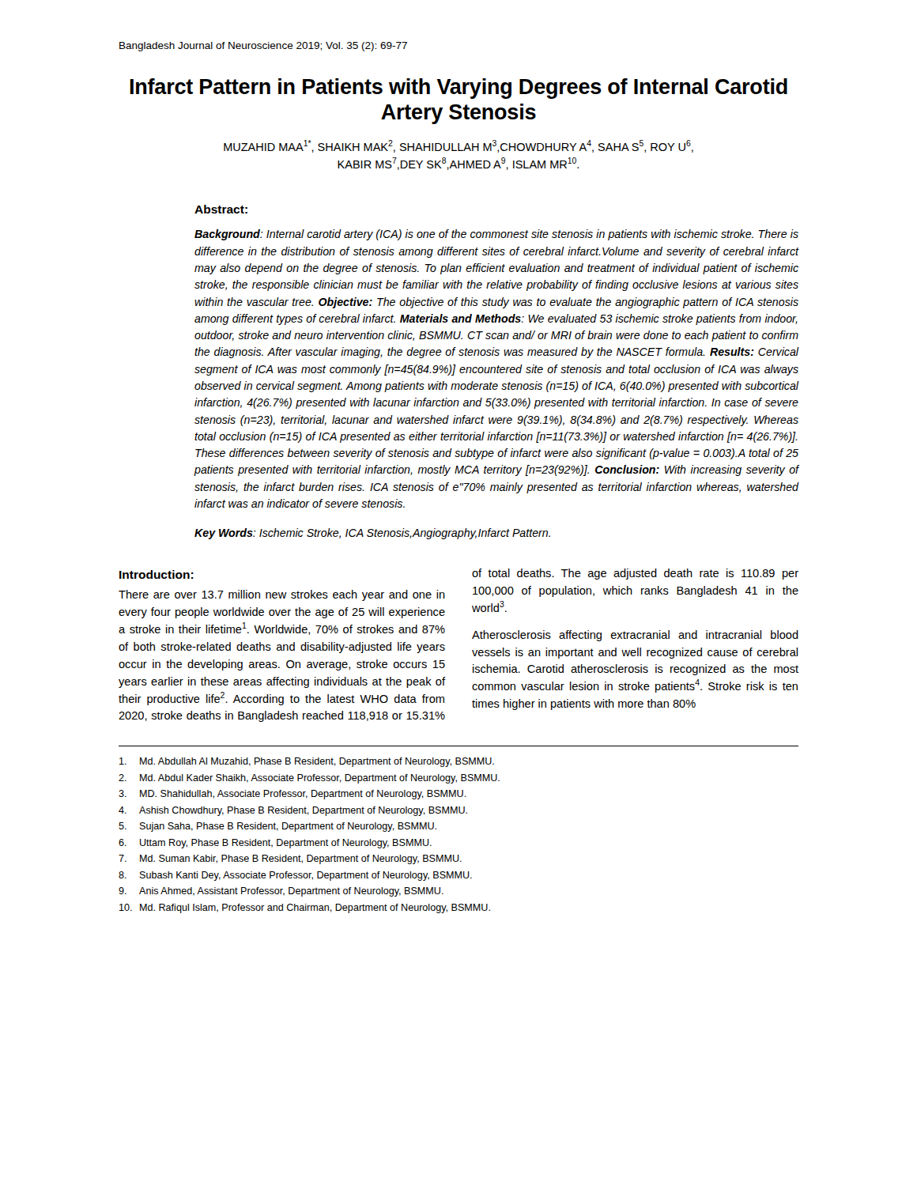Bangladesh Journal of Neuroscience 2019; Vol. 35 (2): 69-77
Infarct Pattern in Patients with Varying Degrees of Internal Carotid Artery Stenosis
MUZAHID MAA1*, SHAIKH MAK2, SHAHIDULLAH M3,CHOWDHURY A4, SAHA S5, ROY U6,
KABIR MS7,DEY SK8,AHMED A9, ISLAM MR10.
Abstract:
Background: Internal carotid artery (ICA) is one of the commonest site stenosis in patients with ischemic stroke. There is difference in the distribution of stenosis among different sites of cerebral infarct.Volume and severity of cerebral infarct may also depend on the degree of stenosis. To plan efficient evaluation and treatment of individual patient of ischemic stroke, the responsible clinician must be familiar with the relative probability of finding occlusive lesions at various sites within the vascular tree. Objective: The objective of this study was to evaluate the angiographic pattern of ICA stenosis among different types of cerebral infarct. Materials and Methods: We evaluated 53 ischemic stroke patients from indoor, outdoor, stroke and neuro intervention clinic, BSMMU. CT scan and/ or MRI of brain were done to each patient to confirm the diagnosis. After vascular imaging, the degree of stenosis was measured by the NASCET formula. Results: Cervical segment of ICA was most commonly [n=45(84.9%)] encountered site of stenosis and total occlusion of ICA was always observed in cervical segment. Among patients with moderate stenosis (n=15) of ICA, 6(40.0%) presented with subcortical infarction, 4(26.7%) presented with lacunar infarction and 5(33.0%) presented with territorial infarction. In case of severe stenosis (n=23), territorial, lacunar and watershed infarct were 9(39.1%), 8(34.8%) and 2(8.7%) respectively. Whereas total occlusion (n=15) of ICA presented as either territorial infarction [n=11(73.3%)] or watershed infarction [n= 4(26.7%)]. These differences between severity of stenosis and subtype of infarct were also significant (p-value = 0.003).A total of 25 patients presented with territorial infarction, mostly MCA territory [n=23(92%)]. Conclusion: With increasing severity of stenosis, the infarct burden rises. ICA stenosis of e"70% mainly presented as territorial infarction whereas, watershed infarct was an indicator of severe stenosis.
Key Words: Ischemic Stroke, ICA Stenosis,Angiography,Infarct Pattern.
Introduction:
There are over 13.7 million new strokes each year and one in every four people worldwide over the age of 25 will experience a stroke in their lifetime1. Worldwide, 70% of strokes and 87% of both stroke-related deaths and disability-adjusted life years occur in the developing areas. On average, stroke occurs 15 years earlier in these areas affecting individuals at the peak of their productive life2. According to the latest WHO data from 2020, stroke deaths in Bangladesh reached 118,918 or 15.31% of total deaths. The age adjusted death rate is 110.89 per 100,000 of population, which ranks Bangladesh 41 in the world3.
Atherosclerosis affecting extracranial and intracranial blood vessels is an important and well recognized cause of cerebral ischemia. Carotid atherosclerosis is recognized as the most common vascular lesion in stroke patients4. Stroke risk is ten times higher in patients with more than 80%
Md. Abdullah Al Muzahid, Phase B Resident, Department of Neurology, BSMMU.
Md. Abdul Kader Shaikh, Associate Professor, Department of Neurology, BSMMU.
MD. Shahidullah, Associate Professor, Department of Neurology, BSMMU.
Ashish Chowdhury, Phase B Resident, Department of Neurology, BSMMU.
Sujan Saha, Phase B Resident, Department of Neurology, BSMMU.
Uttam Roy, Phase B Resident, Department of Neurology, BSMMU.
Md. Suman Kabir, Phase B Resident, Department of Neurology, BSMMU.
Subash Kanti Dey, Associate Professor, Department of Neurology, BSMMU.
Anis Ahmed, Assistant Professor, Department of Neurology, BSMMU.
Md. Rafiqul Islam, Professor and Chairman, Department of Neurology, BSMMU.